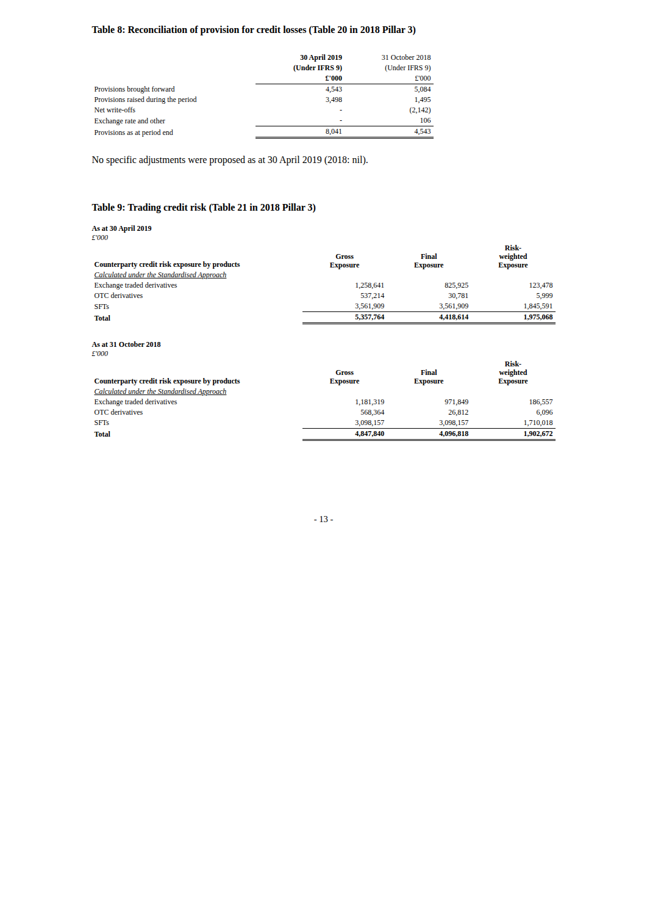Table 8: Reconciliation of provision for credit losses (Table 20 in 2018 Pillar 3)
| | 30 April 2019 | 31 October 2018 |
| | (Under IFRS 9) | (Under IFRS 9) |
| | £'000 | £'000 |
| Provisions brought forward | 4,543 | 5,084 |
| Provisions raised during the period | 3,498 | 1,495 |
| Net write-offs | - | (2,142) |
| Exchange rate and other | - | 106 |
| Provisions as at period end | 8,041 | 4,543 |
No specific adjustments were proposed as at 30 April 2019 (2018: nil).
Table 9: Trading credit risk (Table 21 in 2018 Pillar 3)
As at 30 April 2019
£'000
| Counterparty credit risk exposure by products | Gross Exposure | Final Exposure | Risk- weighted Exposure |
| --- | --- | --- | --- |
| Calculated under the Standardised Approach | | | |
| Exchange traded derivatives | 1,258,641 | 825,925 | 123,478 |
| OTC derivatives | 537,214 | 30,781 | 5,999 |
| SFTs | 3,561,909 | 3,561,909 | 1,845,591 |
| Total | 5,357,764 | 4,418,614 | 1,975,068 |
As at 31 October 2018
£'000
| Counterparty credit risk exposure by products | Gross Exposure | Final Exposure | Risk- weighted Exposure |
| --- | --- | --- | --- |
| Calculated under the Standardised Approach | | | |
| Exchange traded derivatives | 1,181,319 | 971,849 | 186,557 |
| OTC derivatives | 568,364 | 26,812 | 6,096 |
| SFTs | 3,098,157 | 3,098,157 | 1,710,018 |
| Total | 4,847,840 | 4,096,818 | 1,902,672 |
- 13 -